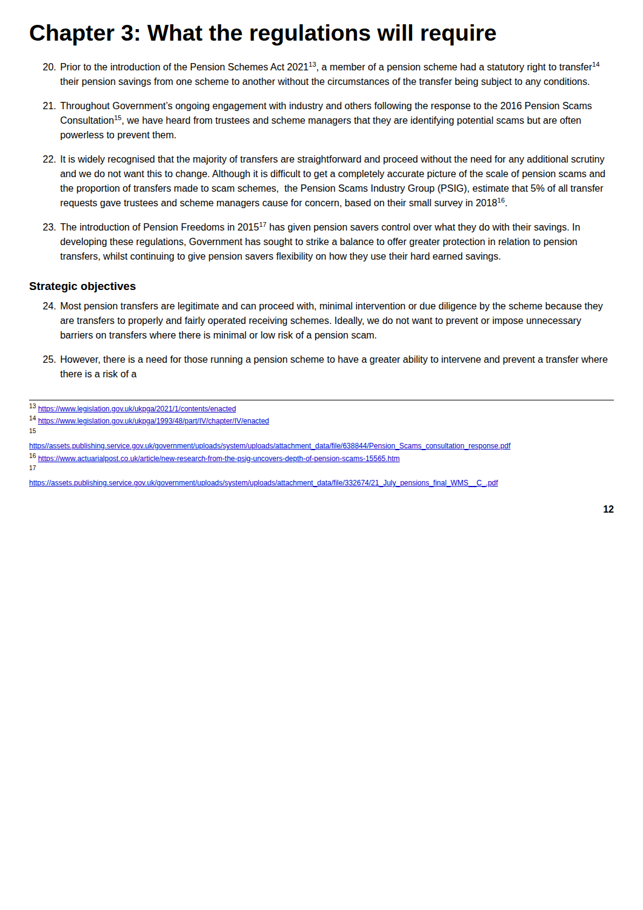Chapter 3: What the regulations will require
20. Prior to the introduction of the Pension Schemes Act 202113, a member of a pension scheme had a statutory right to transfer14 their pension savings from one scheme to another without the circumstances of the transfer being subject to any conditions.
21. Throughout Government’s ongoing engagement with industry and others following the response to the 2016 Pension Scams Consultation15, we have heard from trustees and scheme managers that they are identifying potential scams but are often powerless to prevent them.
22. It is widely recognised that the majority of transfers are straightforward and proceed without the need for any additional scrutiny and we do not want this to change. Although it is difficult to get a completely accurate picture of the scale of pension scams and the proportion of transfers made to scam schemes, the Pension Scams Industry Group (PSIG), estimate that 5% of all transfer requests gave trustees and scheme managers cause for concern, based on their small survey in 201816.
23. The introduction of Pension Freedoms in 201517 has given pension savers control over what they do with their savings. In developing these regulations, Government has sought to strike a balance to offer greater protection in relation to pension transfers, whilst continuing to give pension savers flexibility on how they use their hard earned savings.
Strategic objectives
24. Most pension transfers are legitimate and can proceed with, minimal intervention or due diligence by the scheme because they are transfers to properly and fairly operated receiving schemes. Ideally, we do not want to prevent or impose unnecessary barriers on transfers where there is minimal or low risk of a pension scam.
25. However, there is a need for those running a pension scheme to have a greater ability to intervene and prevent a transfer where there is a risk of a
13 https://www.legislation.gov.uk/ukpga/2021/1/contents/enacted
14 https://www.legislation.gov.uk/ukpga/1993/48/part/IV/chapter/IV/enacted
15
https//assets.publishing.service.gov.uk/government/uploads/system/uploads/attachment_data/file/638844/Pension_Scams_consultation_response.pdf
16 https://www.actuarialpost.co.uk/article/new-research-from-the-psig-uncovers-depth-of-pension-scams-15565.htm
17
https://assets.publishing.service.gov.uk/government/uploads/system/uploads/attachment_data/file/332674/21_July_pensions_final_WMS__C_.pdf
12